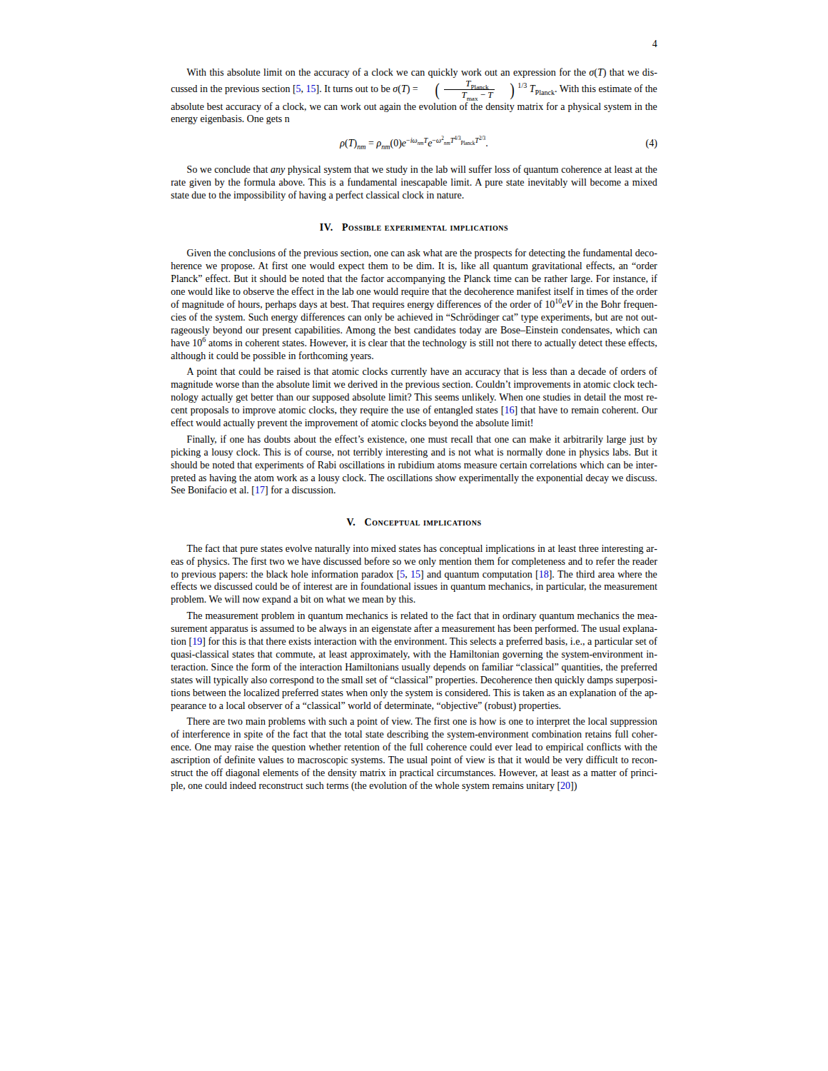4
With this absolute limit on the accuracy of a clock we can quickly work out an expression for the σ(T) that we discussed in the previous section [5, 15]. It turns out to be σ(T) = (TPlanck Tmax − T)1/3 TPlanck. With this estimate of the absolute best accuracy of a clock, we can work out again the evolution of the density matrix for a physical system in the energy eigenbasis. One gets n
ρ(T)nm = ρnm(0)e−iωnmTe−ω2nmT4/3PlanckT2/3. (4)
So we conclude that any physical system that we study in the lab will suffer loss of quantum coherence at least at the rate given by the formula above. This is a fundamental inescapable limit. A pure state inevitably will become a mixed state due to the impossibility of having a perfect classical clock in nature.
IV. Possible experimental implications
Given the conclusions of the previous section, one can ask what are the prospects for detecting the fundamental decoherence we propose. At first one would expect them to be dim. It is, like all quantum gravitational effects, an “order Planck” effect. But it should be noted that the factor accompanying the Planck time can be rather large. For instance, if one would like to observe the effect in the lab one would require that the decoherence manifest itself in times of the order of magnitude of hours, perhaps days at best. That requires energy differences of the order of 1010eV in the Bohr frequencies of the system. Such energy differences can only be achieved in “Schrödinger cat” type experiments, but are not outrageously beyond our present capabilities. Among the best candidates today are Bose–Einstein condensates, which can have 106 atoms in coherent states. However, it is clear that the technology is still not there to actually detect these effects, although it could be possible in forthcoming years.
A point that could be raised is that atomic clocks currently have an accuracy that is less than a decade of orders of magnitude worse than the absolute limit we derived in the previous section. Couldn’t improvements in atomic clock technology actually get better than our supposed absolute limit? This seems unlikely. When one studies in detail the most recent proposals to improve atomic clocks, they require the use of entangled states [16] that have to remain coherent. Our effect would actually prevent the improvement of atomic clocks beyond the absolute limit!
Finally, if one has doubts about the effect’s existence, one must recall that one can make it arbitrarily large just by picking a lousy clock. This is of course, not terribly interesting and is not what is normally done in physics labs. But it should be noted that experiments of Rabi oscillations in rubidium atoms measure certain correlations which can be interpreted as having the atom work as a lousy clock. The oscillations show experimentally the exponential decay we discuss. See Bonifacio et al. [17] for a discussion.
V. Conceptual implications
The fact that pure states evolve naturally into mixed states has conceptual implications in at least three interesting areas of physics. The first two we have discussed before so we only mention them for completeness and to refer the reader to previous papers: the black hole information paradox [5, 15] and quantum computation [18]. The third area where the effects we discussed could be of interest are in foundational issues in quantum mechanics, in particular, the measurement problem. We will now expand a bit on what we mean by this.
The measurement problem in quantum mechanics is related to the fact that in ordinary quantum mechanics the measurement apparatus is assumed to be always in an eigenstate after a measurement has been performed. The usual explanation [19] for this is that there exists interaction with the environment. This selects a preferred basis, i.e., a particular set of quasi-classical states that commute, at least approximately, with the Hamiltonian governing the system-environment interaction. Since the form of the interaction Hamiltonians usually depends on familiar “classical” quantities, the preferred states will typically also correspond to the small set of “classical” properties. Decoherence then quickly damps superpositions between the localized preferred states when only the system is considered. This is taken as an explanation of the appearance to a local observer of a “classical” world of determinate, “objective” (robust) properties.
There are two main problems with such a point of view. The first one is how is one to interpret the local suppression of interference in spite of the fact that the total state describing the system-environment combination retains full coherence. One may raise the question whether retention of the full coherence could ever lead to empirical conflicts with the ascription of definite values to macroscopic systems. The usual point of view is that it would be very difficult to reconstruct the off diagonal elements of the density matrix in practical circumstances. However, at least as a matter of principle, one could indeed reconstruct such terms (the evolution of the whole system remains unitary [20])